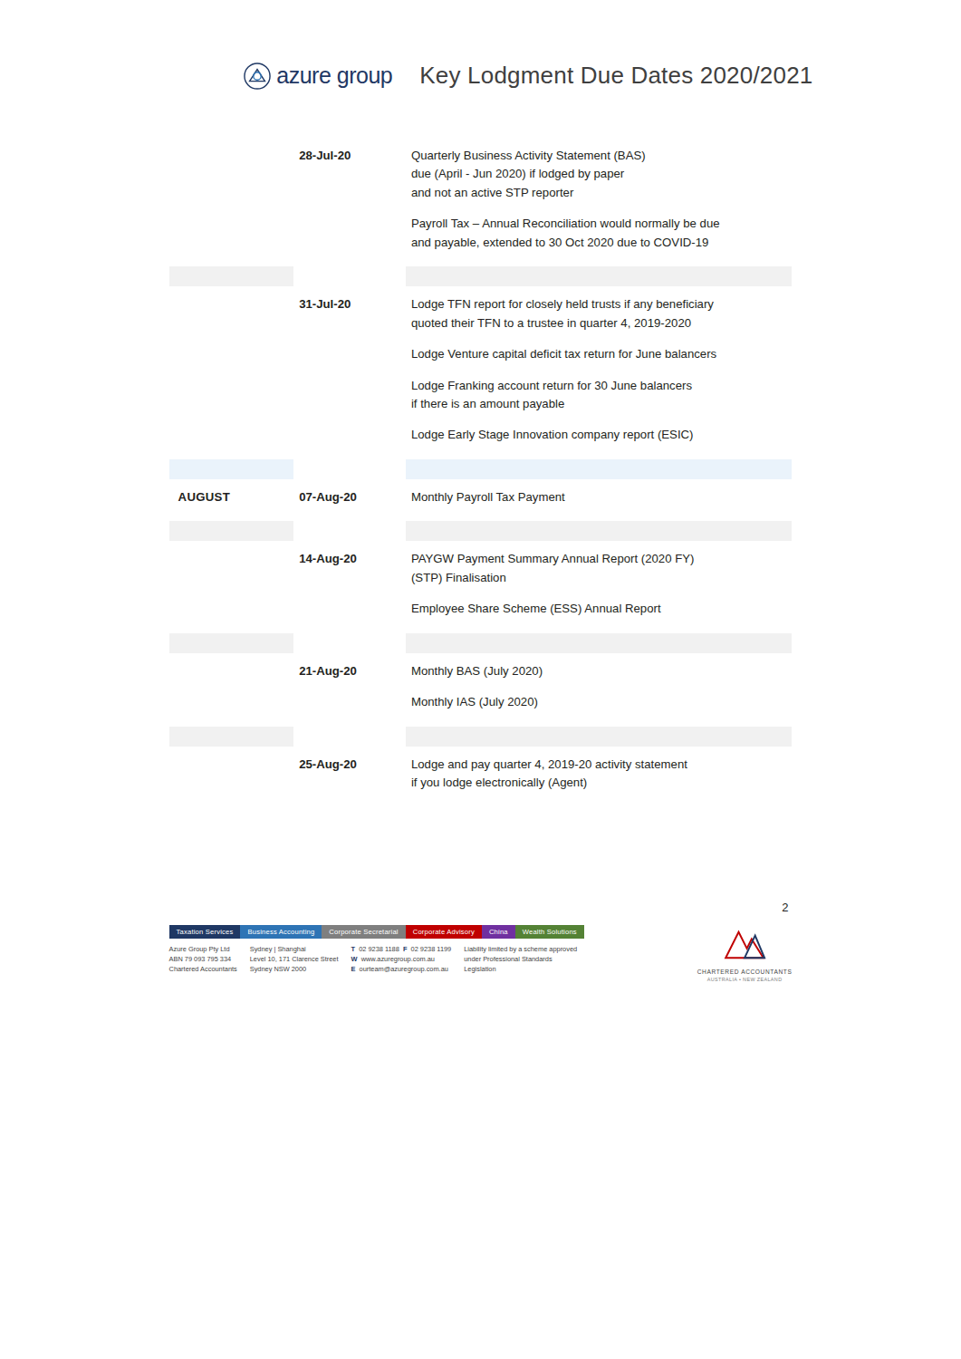azure group
Key Lodgment Due Dates 2020/2021
| | 28-Jul-20 | Quarterly Business Activity Statement (BAS) due (April - Jun 2020) if lodged by paper and not an active STP reporter Payroll Tax – Annual Reconciliation would normally be due and payable, extended to 30 Oct 2020 due to COVID-19 |
| | 31-Jul-20 | Lodge TFN report for closely held trusts if any beneficiary quoted their TFN to a trustee in quarter 4, 2019-2020 Lodge Venture capital deficit tax return for June balancers Lodge Franking account return for 30 June balancers if there is an amount payable Lodge Early Stage Innovation company report (ESIC) |
| AUGUST | 07-Aug-20 | Monthly Payroll Tax Payment |
| | 14-Aug-20 | PAYGW Payment Summary Annual Report (2020 FY) (STP) Finalisation Employee Share Scheme (ESS) Annual Report |
| | 21-Aug-20 | Monthly BAS (July 2020) Monthly IAS (July 2020) |
| | 25-Aug-20 | Lodge and pay quarter 4, 2019-20 activity statement if you lodge electronically (Agent) |
2
Taxation Services Business Accounting Corporate Secretarial Corporate Advisory China Wealth Solutions
Azure Group Pty Ltd
ABN 79 093 795 334
Chartered Accountants
Sydney | Shanghai
Level 10, 171 Clarence Street
Sydney NSW 2000
T 02 9238 1188 F 02 9238 1199
W www.azuregroup.com.au
E ourteam@azuregroup.com.au
Liability limited by a scheme approved
under Professional Standards
Legislation
CHARTERED ACCOUNTANTS
AUSTRALIA • NEW ZEALAND